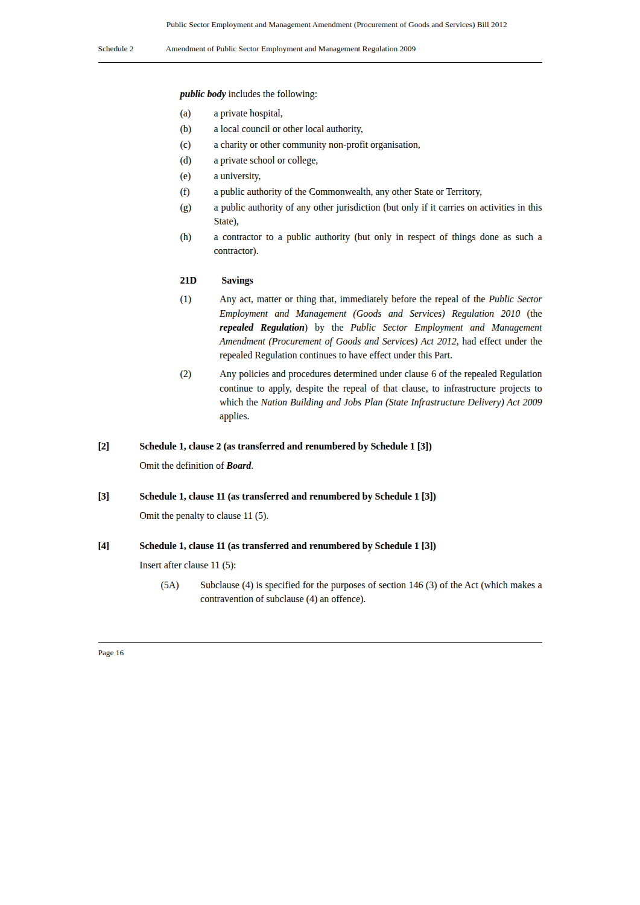Public Sector Employment and Management Amendment (Procurement of Goods and Services) Bill 2012
Schedule 2 Amendment of Public Sector Employment and Management Regulation 2009
public body includes the following:
(a) a private hospital,
(b) a local council or other local authority,
(c) a charity or other community non-profit organisation,
(d) a private school or college,
(e) a university,
(f) a public authority of the Commonwealth, any other State or Territory,
(g) a public authority of any other jurisdiction (but only if it carries on activities in this State),
(h) a contractor to a public authority (but only in respect of things done as such a contractor).
21D Savings
(1) Any act, matter or thing that, immediately before the repeal of the Public Sector Employment and Management (Goods and Services) Regulation 2010 (the repealed Regulation) by the Public Sector Employment and Management Amendment (Procurement of Goods and Services) Act 2012, had effect under the repealed Regulation continues to have effect under this Part.
(2) Any policies and procedures determined under clause 6 of the repealed Regulation continue to apply, despite the repeal of that clause, to infrastructure projects to which the Nation Building and Jobs Plan (State Infrastructure Delivery) Act 2009 applies.
[2] Schedule 1, clause 2 (as transferred and renumbered by Schedule 1 [3])
Omit the definition of Board.
[3] Schedule 1, clause 11 (as transferred and renumbered by Schedule 1 [3])
Omit the penalty to clause 11 (5).
[4] Schedule 1, clause 11 (as transferred and renumbered by Schedule 1 [3])
Insert after clause 11 (5):
(5A) Subclause (4) is specified for the purposes of section 146 (3) of the Act (which makes a contravention of subclause (4) an offence).
Page 16